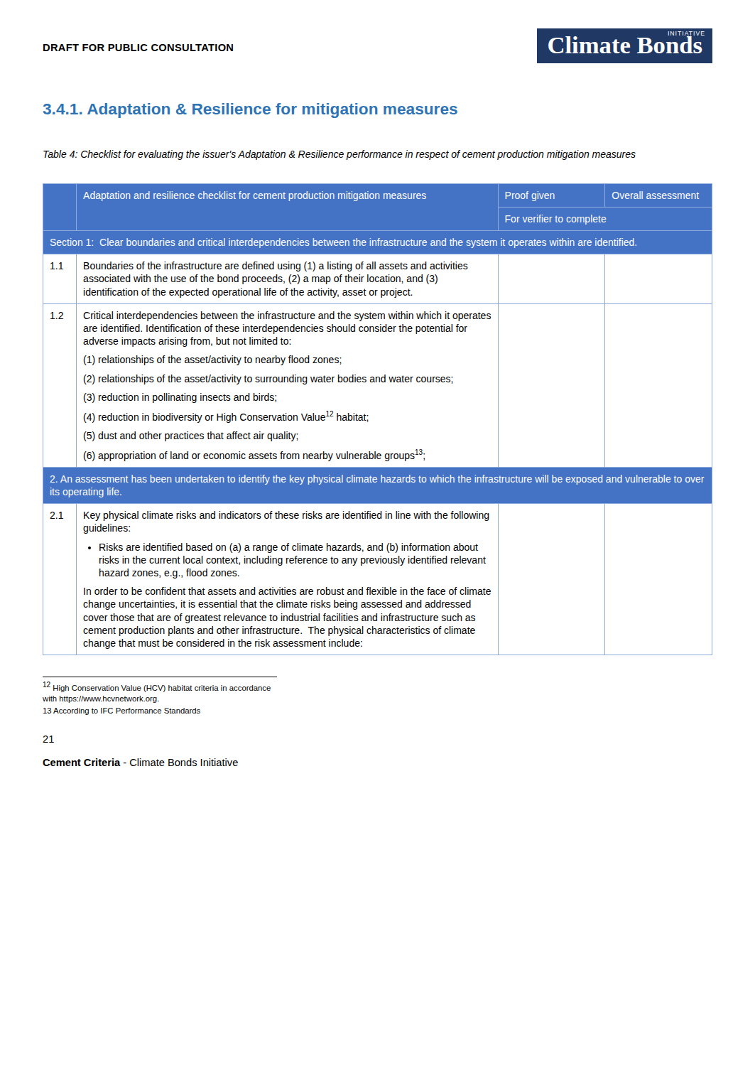DRAFT FOR PUBLIC CONSULTATION
INITIATIVEClimate Bonds
3.4.1. Adaptation & Resilience for mitigation measures
Table 4: Checklist for evaluating the issuer's Adaptation & Resilience performance in respect of cement production mitigation measures
| | Adaptation and resilience checklist for cement production mitigation measures | Proof given | Overall assessment |
| For verifier to complete |
| Section 1: Clear boundaries and critical interdependencies between the infrastructure and the system it operates within are identified. |
| 1.1 | Boundaries of the infrastructure are defined using (1) a listing of all assets and activities associated with the use of the bond proceeds, (2) a map of their location, and (3) identification of the expected operational life of the activity, asset or project. | | |
| 1.2 | Critical interdependencies between the infrastructure and the system within which it operates are identified. Identification of these interdependencies should consider the potential for adverse impacts arising from, but not limited to: (1) relationships of the asset/activity to nearby flood zones; (2) relationships of the asset/activity to surrounding water bodies and water courses; (3) reduction in pollinating insects and birds; (4) reduction in biodiversity or High Conservation Value 12 habitat; (5) dust and other practices that affect air quality; (6) appropriation of land or economic assets from nearby vulnerable groups 13 ; | | |
| 2. An assessment has been undertaken to identify the key physical climate hazards to which the infrastructure will be exposed and vulnerable to over its operating life. |
| 2.1 | Key physical climate risks and indicators of these risks are identified in line with the following guidelines: Risks are identified based on (a) a range of climate hazards, and (b) information about risks in the current local context, including reference to any previously identified relevant hazard zones, e.g., flood zones. In order to be confident that assets and activities are robust and flexible in the face of climate change uncertainties, it is essential that the climate risks being assessed and addressed cover those that are of greatest relevance to industrial facilities and infrastructure such as cement production plants and other infrastructure. The physical characteristics of climate change that must be considered in the risk assessment include: | | |
12 High Conservation Value (HCV) habitat criteria in accordance with https://www.hcvnetwork.org.
13 According to IFC Performance Standards
21
Cement Criteria - Climate Bonds Initiative